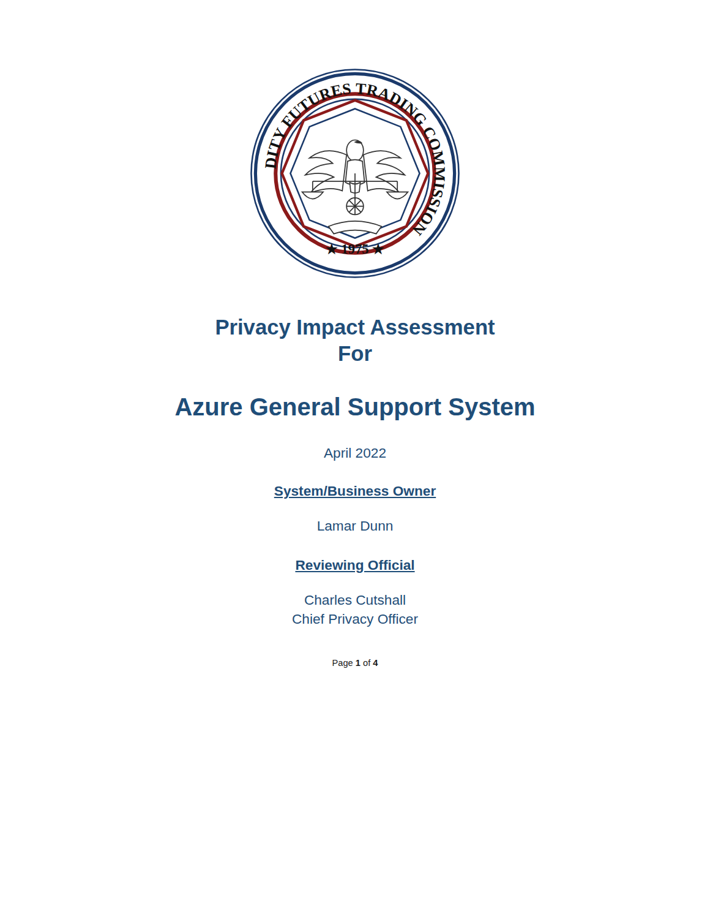Privacy Impact Assessment
For
Azure General Support System
April 2022
System/Business Owner
Lamar Dunn
Reviewing Official
Charles Cutshall
Chief Privacy Officer
Page 1 of 4